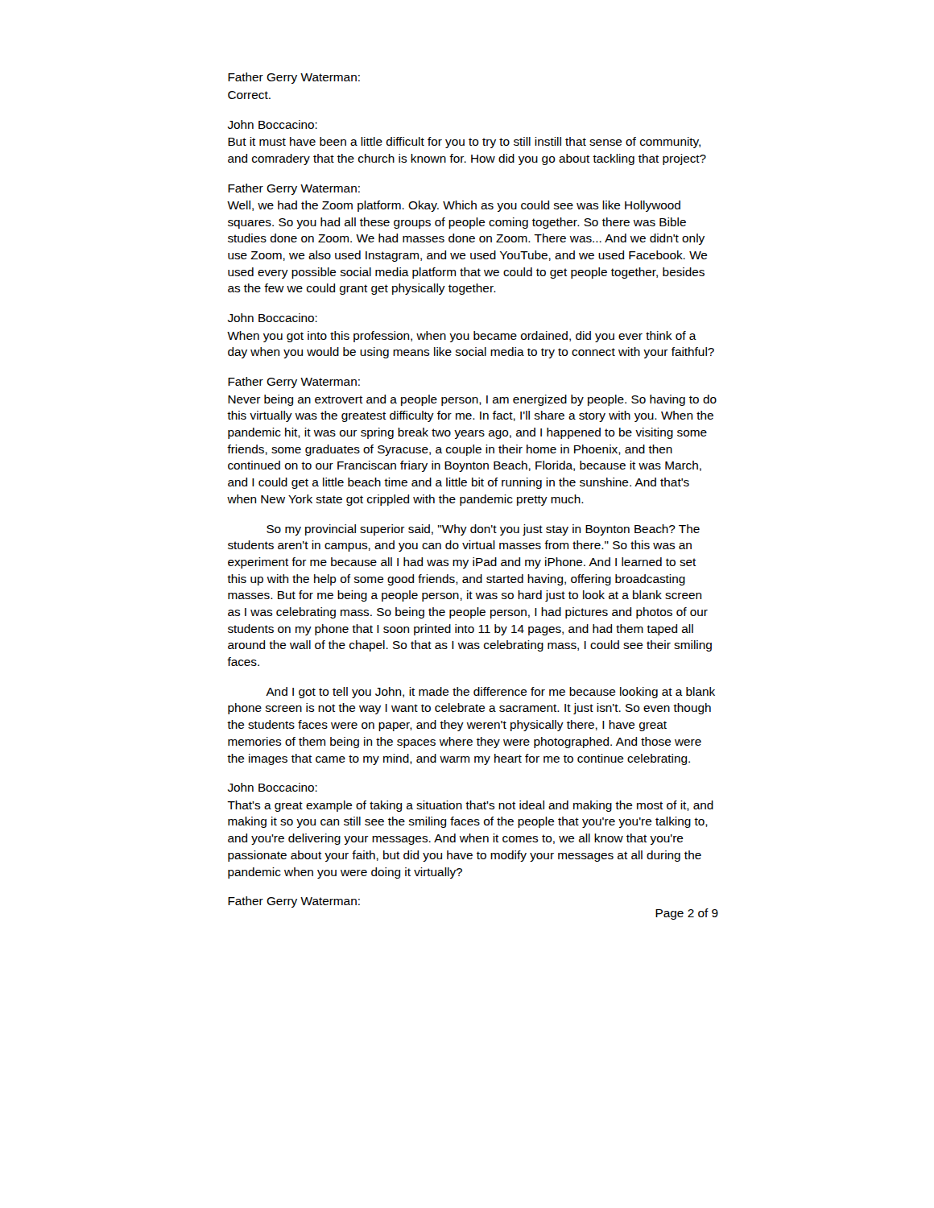Father Gerry Waterman:
Correct.
John Boccacino:
But it must have been a little difficult for you to try to still instill that sense of community, and comradery that the church is known for. How did you go about tackling that project?
Father Gerry Waterman:
Well, we had the Zoom platform. Okay. Which as you could see was like Hollywood squares. So you had all these groups of people coming together. So there was Bible studies done on Zoom. We had masses done on Zoom. There was... And we didn't only use Zoom, we also used Instagram, and we used YouTube, and we used Facebook. We used every possible social media platform that we could to get people together, besides as the few we could grant get physically together.
John Boccacino:
When you got into this profession, when you became ordained, did you ever think of a day when you would be using means like social media to try to connect with your faithful?
Father Gerry Waterman:
Never being an extrovert and a people person, I am energized by people. So having to do this virtually was the greatest difficulty for me. In fact, I'll share a story with you. When the pandemic hit, it was our spring break two years ago, and I happened to be visiting some friends, some graduates of Syracuse, a couple in their home in Phoenix, and then continued on to our Franciscan friary in Boynton Beach, Florida, because it was March, and I could get a little beach time and a little bit of running in the sunshine. And that's when New York state got crippled with the pandemic pretty much.
So my provincial superior said, "Why don't you just stay in Boynton Beach? The students aren't in campus, and you can do virtual masses from there." So this was an experiment for me because all I had was my iPad and my iPhone. And I learned to set this up with the help of some good friends, and started having, offering broadcasting masses. But for me being a people person, it was so hard just to look at a blank screen as I was celebrating mass. So being the people person, I had pictures and photos of our students on my phone that I soon printed into 11 by 14 pages, and had them taped all around the wall of the chapel. So that as I was celebrating mass, I could see their smiling faces.
And I got to tell you John, it made the difference for me because looking at a blank phone screen is not the way I want to celebrate a sacrament. It just isn't. So even though the students faces were on paper, and they weren't physically there, I have great memories of them being in the spaces where they were photographed. And those were the images that came to my mind, and warm my heart for me to continue celebrating.
John Boccacino:
That's a great example of taking a situation that's not ideal and making the most of it, and making it so you can still see the smiling faces of the people that you're you're talking to, and you're delivering your messages. And when it comes to, we all know that you're passionate about your faith, but did you have to modify your messages at all during the pandemic when you were doing it virtually?
Father Gerry Waterman:
Page 2 of 9